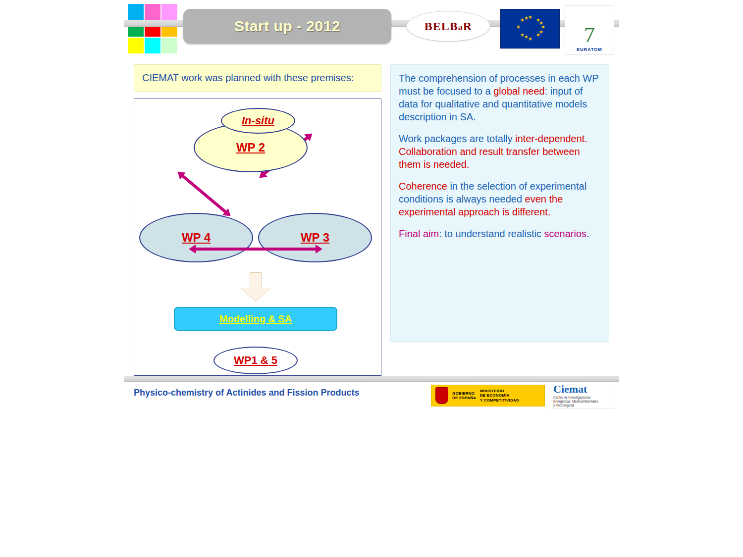Start up - 2012
BELBa R
★ ★ ★ ★ ★ ★ ★ ★ ★ ★ ★ ★
7
EURATOM
CIEMAT work was planned with these premises:
In-situ
WP 2
WP 4
WP 3
Modelling & SA
WP1 & 5
The comprehension of processes in each WP must be focused to a global need: input of data for qualitative and quantitative models description in SA.
Work packages are totally inter-dependent. Collaboration and result transfer between them is needed.
Coherence in the selection of experimental conditions is always needed even the experimental approach is different.
Final aim: to understand realistic scenarios.
Physico-chemistry of Actinides and Fission Products
GOBIERNO
DE ESPAÑA
MINISTERIO
DE ECONOMÍA
Y COMPETITIVIDAD
Ciemat
Centro de Investigaciones
Energéticas, Medioambientales
y Tecnológicas